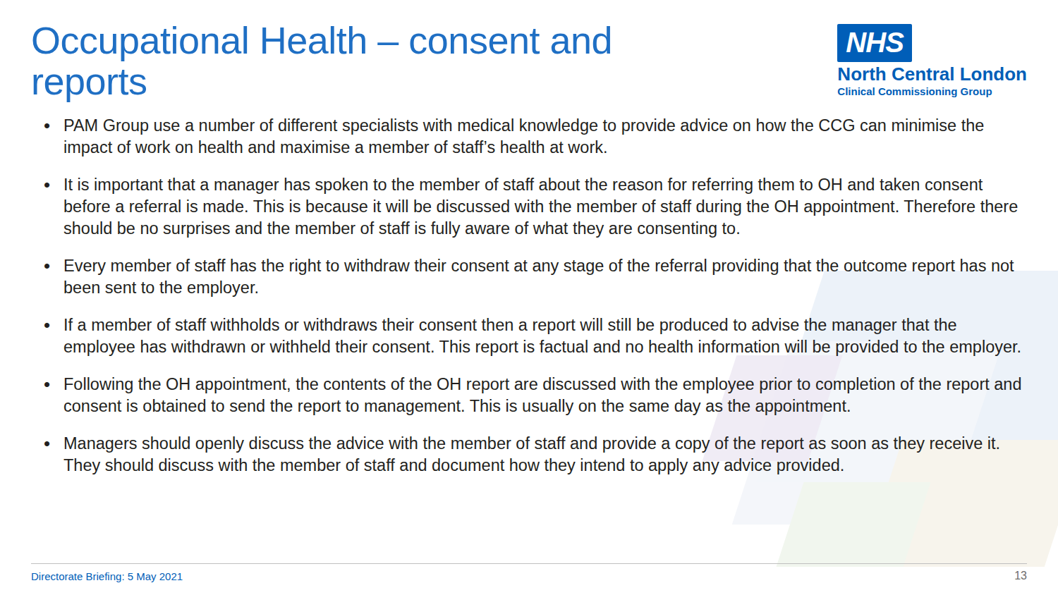Occupational Health – consent and reports
NHS
North Central London
Clinical Commissioning Group
PAM Group use a number of different specialists with medical knowledge to provide advice on how the CCG can minimise the impact of work on health and maximise a member of staff’s health at work.
It is important that a manager has spoken to the member of staff about the reason for referring them to OH and taken consent before a referral is made. This is because it will be discussed with the member of staff during the OH appointment. Therefore there should be no surprises and the member of staff is fully aware of what they are consenting to.
Every member of staff has the right to withdraw their consent at any stage of the referral providing that the outcome report has not been sent to the employer.
If a member of staff withholds or withdraws their consent then a report will still be produced to advise the manager that the employee has withdrawn or withheld their consent. This report is factual and no health information will be provided to the employer.
Following the OH appointment, the contents of the OH report are discussed with the employee prior to completion of the report and consent is obtained to send the report to management. This is usually on the same day as the appointment.
Managers should openly discuss the advice with the member of staff and provide a copy of the report as soon as they receive it. They should discuss with the member of staff and document how they intend to apply any advice provided.
Directorate Briefing: 5 May 2021 13